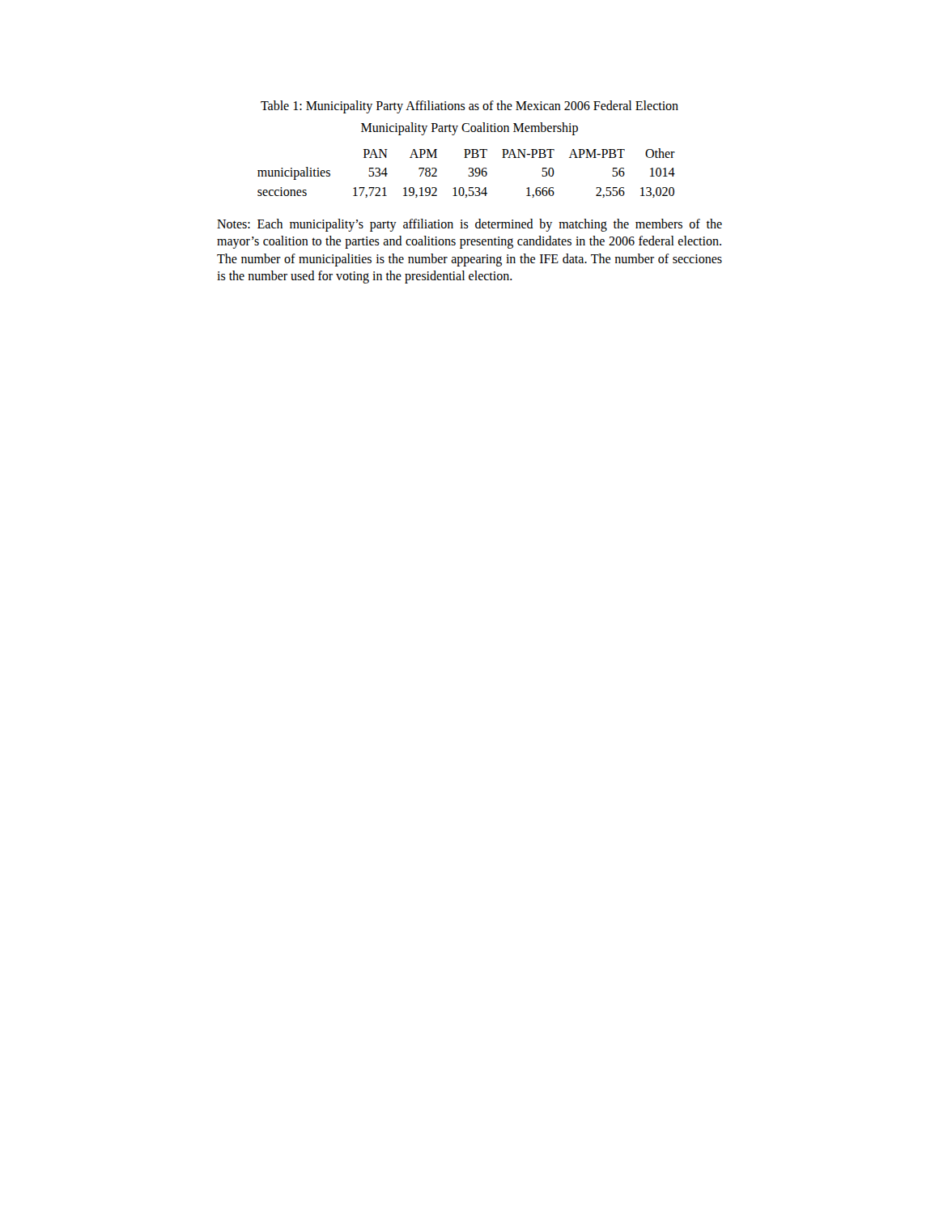Table 1: Municipality Party Affiliations as of the Mexican 2006 Federal Election
Municipality Party Coalition Membership
| | PAN | APM | PBT | PAN-PBT | APM-PBT | Other |
| --- | --- | --- | --- | --- | --- | --- |
| municipalities | 534 | 782 | 396 | 50 | 56 | 1014 |
| secciones | 17,721 | 19,192 | 10,534 | 1,666 | 2,556 | 13,020 |
Notes: Each municipality’s party affiliation is determined by matching the members of the mayor’s coalition to the parties and coalitions presenting candidates in the 2006 federal election. The number of municipalities is the number appearing in the IFE data. The number of secciones is the number used for voting in the presidential election.